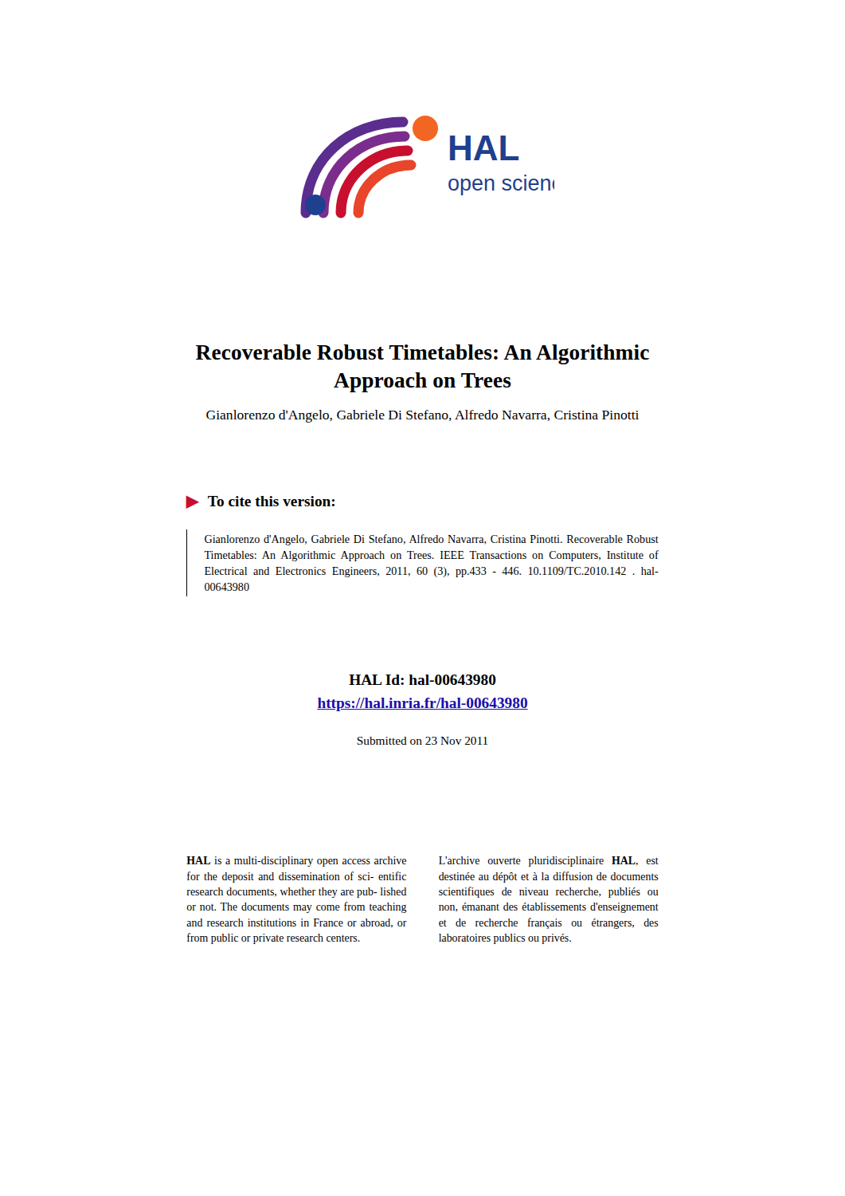HAL open science HAL open science
Recoverable Robust Timetables: An Algorithmic
Approach on Trees
Gianlorenzo d'Angelo, Gabriele Di Stefano, Alfredo Navarra, Cristina Pinotti
▶To cite this version:
Gianlorenzo d'Angelo, Gabriele Di Stefano, Alfredo Navarra, Cristina Pinotti. Recoverable Robust Timetables: An Algorithmic Approach on Trees. IEEE Transactions on Computers, Institute of Electrical and Electronics Engineers, 2011, 60 (3), pp.433 - 446. 10.1109/TC.2010.142 . hal-00643980
HAL Id: hal-00643980
https://hal.inria.fr/hal-00643980
Submitted on 23 Nov 2011
HAL is a multi-disciplinary open access archive for the deposit and dissemination of sci- entific research documents, whether they are pub- lished or not. The documents may come from teaching and research institutions in France or abroad, or from public or private research centers.
L'archive ouverte pluridisciplinaire HAL, est destinée au dépôt et à la diffusion de documents scientifiques de niveau recherche, publiés ou non, émanant des établissements d'enseignement et de recherche français ou étrangers, des laboratoires publics ou privés.